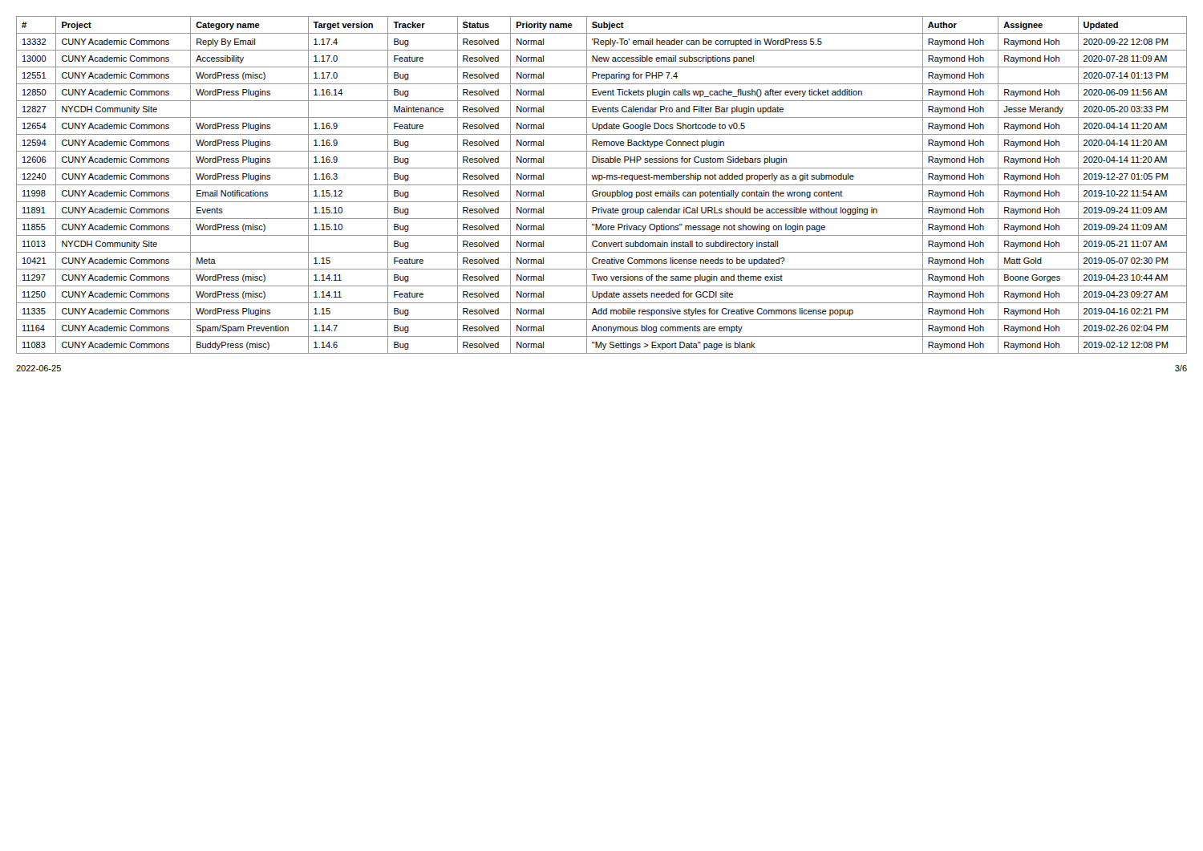| # | Project | Category name | Target version | Tracker | Status | Priority name | Subject | Author | Assignee | Updated |
| --- | --- | --- | --- | --- | --- | --- | --- | --- | --- | --- |
| 13332 | CUNY Academic Commons | Reply By Email | 1.17.4 | Bug | Resolved | Normal | 'Reply-To' email header can be corrupted in WordPress 5.5 | Raymond Hoh | Raymond Hoh | 2020-09-22 12:08 PM |
| 13000 | CUNY Academic Commons | Accessibility | 1.17.0 | Feature | Resolved | Normal | New accessible email subscriptions panel | Raymond Hoh | Raymond Hoh | 2020-07-28 11:09 AM |
| 12551 | CUNY Academic Commons | WordPress (misc) | 1.17.0 | Bug | Resolved | Normal | Preparing for PHP 7.4 | Raymond Hoh | | 2020-07-14 01:13 PM |
| 12850 | CUNY Academic Commons | WordPress Plugins | 1.16.14 | Bug | Resolved | Normal | Event Tickets plugin calls wp_cache_flush() after every ticket addition | Raymond Hoh | Raymond Hoh | 2020-06-09 11:56 AM |
| 12827 | NYCDH Community Site | | | Maintenance | Resolved | Normal | Events Calendar Pro and Filter Bar plugin update | Raymond Hoh | Jesse Merandy | 2020-05-20 03:33 PM |
| 12654 | CUNY Academic Commons | WordPress Plugins | 1.16.9 | Feature | Resolved | Normal | Update Google Docs Shortcode to v0.5 | Raymond Hoh | Raymond Hoh | 2020-04-14 11:20 AM |
| 12594 | CUNY Academic Commons | WordPress Plugins | 1.16.9 | Bug | Resolved | Normal | Remove Backtype Connect plugin | Raymond Hoh | Raymond Hoh | 2020-04-14 11:20 AM |
| 12606 | CUNY Academic Commons | WordPress Plugins | 1.16.9 | Bug | Resolved | Normal | Disable PHP sessions for Custom Sidebars plugin | Raymond Hoh | Raymond Hoh | 2020-04-14 11:20 AM |
| 12240 | CUNY Academic Commons | WordPress Plugins | 1.16.3 | Bug | Resolved | Normal | wp-ms-request-membership not added properly as a git submodule | Raymond Hoh | Raymond Hoh | 2019-12-27 01:05 PM |
| 11998 | CUNY Academic Commons | Email Notifications | 1.15.12 | Bug | Resolved | Normal | Groupblog post emails can potentially contain the wrong content | Raymond Hoh | Raymond Hoh | 2019-10-22 11:54 AM |
| 11891 | CUNY Academic Commons | Events | 1.15.10 | Bug | Resolved | Normal | Private group calendar iCal URLs should be accessible without logging in | Raymond Hoh | Raymond Hoh | 2019-09-24 11:09 AM |
| 11855 | CUNY Academic Commons | WordPress (misc) | 1.15.10 | Bug | Resolved | Normal | "More Privacy Options" message not showing on login page | Raymond Hoh | Raymond Hoh | 2019-09-24 11:09 AM |
| 11013 | NYCDH Community Site | | | Bug | Resolved | Normal | Convert subdomain install to subdirectory install | Raymond Hoh | Raymond Hoh | 2019-05-21 11:07 AM |
| 10421 | CUNY Academic Commons | Meta | 1.15 | Feature | Resolved | Normal | Creative Commons license needs to be updated? | Raymond Hoh | Matt Gold | 2019-05-07 02:30 PM |
| 11297 | CUNY Academic Commons | WordPress (misc) | 1.14.11 | Bug | Resolved | Normal | Two versions of the same plugin and theme exist | Raymond Hoh | Boone Gorges | 2019-04-23 10:44 AM |
| 11250 | CUNY Academic Commons | WordPress (misc) | 1.14.11 | Feature | Resolved | Normal | Update assets needed for GCDI site | Raymond Hoh | Raymond Hoh | 2019-04-23 09:27 AM |
| 11335 | CUNY Academic Commons | WordPress Plugins | 1.15 | Bug | Resolved | Normal | Add mobile responsive styles for Creative Commons license popup | Raymond Hoh | Raymond Hoh | 2019-04-16 02:21 PM |
| 11164 | CUNY Academic Commons | Spam/Spam Prevention | 1.14.7 | Bug | Resolved | Normal | Anonymous blog comments are empty | Raymond Hoh | Raymond Hoh | 2019-02-26 02:04 PM |
| 11083 | CUNY Academic Commons | BuddyPress (misc) | 1.14.6 | Bug | Resolved | Normal | "My Settings > Export Data" page is blank | Raymond Hoh | Raymond Hoh | 2019-02-12 12:08 PM |
2022-06-25 3/6